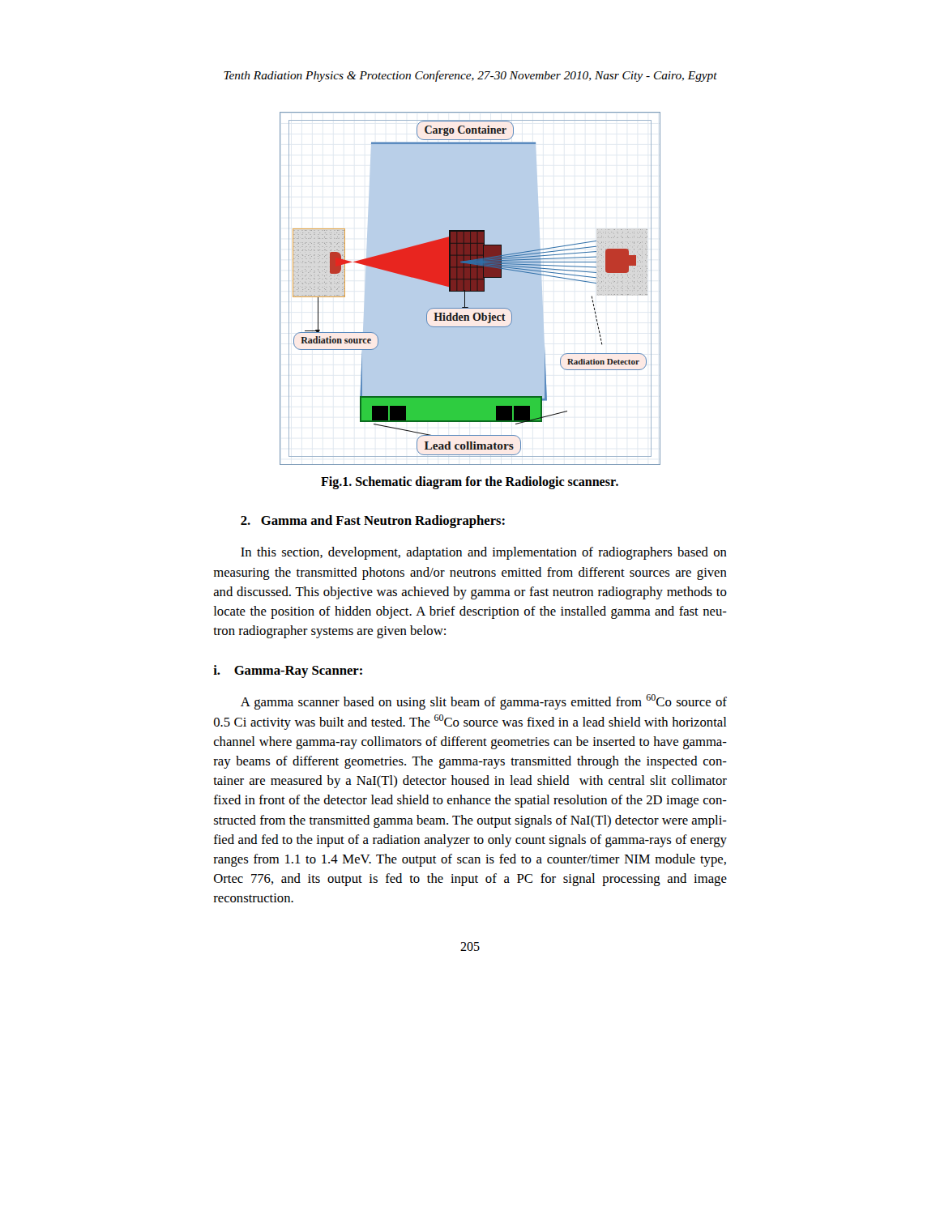Tenth Radiation Physics & Protection Conference, 27-30 November 2010, Nasr City - Cairo, Egypt
Cargo Container
Hidden Object
Radiation source
Radiation Detector
Lead collimators
Fig.1. Schematic diagram for the Radiologic scannesr.
2. Gamma and Fast Neutron Radiographers:
In this section, development, adaptation and implementation of radiographers based on measuring the transmitted photons and/or neutrons emitted from different sources are given and discussed. This objective was achieved by gamma or fast neutron radiography methods to locate the position of hidden object. A brief description of the installed gamma and fast neutron radiographer systems are given below:
i. Gamma-Ray Scanner:
A gamma scanner based on using slit beam of gamma-rays emitted from 60Co source of 0.5 Ci activity was built and tested. The 60Co source was fixed in a lead shield with horizontal channel where gamma-ray collimators of different geometries can be inserted to have gamma-ray beams of different geometries. The gamma-rays transmitted through the inspected container are measured by a NaI(Tl) detector housed in lead shield with central slit collimator fixed in front of the detector lead shield to enhance the spatial resolution of the 2D image constructed from the transmitted gamma beam. The output signals of NaI(Tl) detector were amplified and fed to the input of a radiation analyzer to only count signals of gamma-rays of energy ranges from 1.1 to 1.4 MeV. The output of scan is fed to a counter/timer NIM module type, Ortec 776, and its output is fed to the input of a PC for signal processing and image reconstruction.
205